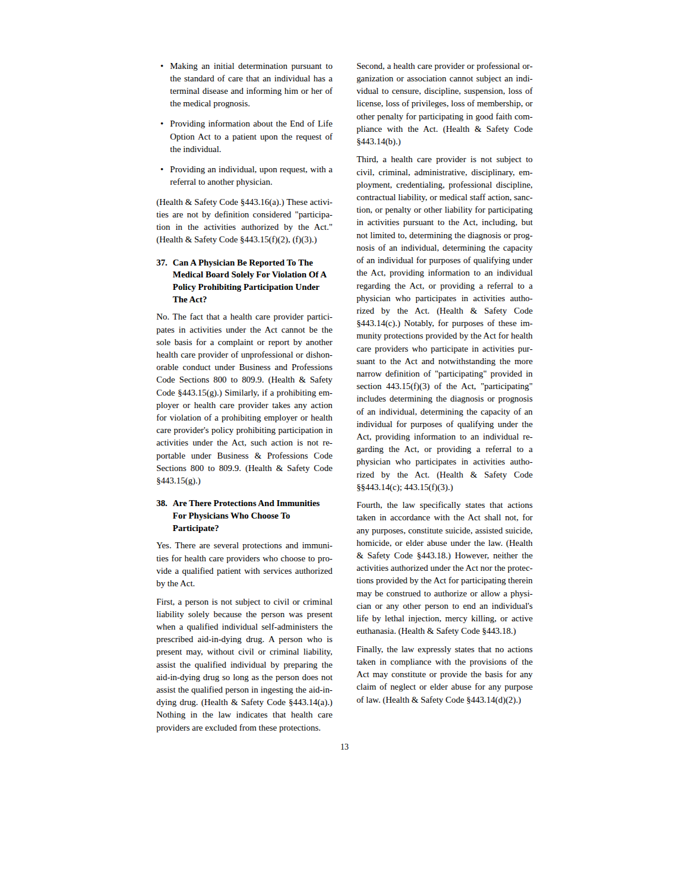Making an initial determination pursuant to the standard of care that an individual has a terminal disease and informing him or her of the medical prognosis.
Providing information about the End of Life Option Act to a patient upon the request of the individual.
Providing an individual, upon request, with a referral to another physician.
(Health & Safety Code §443.16(a).) These activities are not by definition considered "participation in the activities authorized by the Act." (Health & Safety Code §443.15(f)(2), (f)(3).)
37. Can A Physician Be Reported To The Medical Board Solely For Violation Of A Policy Prohibiting Participation Under The Act?
No. The fact that a health care provider participates in activities under the Act cannot be the sole basis for a complaint or report by another health care provider of unprofessional or dishonorable conduct under Business and Professions Code Sections 800 to 809.9. (Health & Safety Code §443.15(g).) Similarly, if a prohibiting employer or health care provider takes any action for violation of a prohibiting employer or health care provider's policy prohibiting participation in activities under the Act, such action is not reportable under Business & Professions Code Sections 800 to 809.9. (Health & Safety Code §443.15(g).)
38. Are There Protections And Immunities For Physicians Who Choose To Participate?
Yes. There are several protections and immunities for health care providers who choose to provide a qualified patient with services authorized by the Act.
First, a person is not subject to civil or criminal liability solely because the person was present when a qualified individual self-administers the prescribed aid-in-dying drug. A person who is present may, without civil or criminal liability, assist the qualified individual by preparing the aid-in-dying drug so long as the person does not assist the qualified person in ingesting the aid-in-dying drug. (Health & Safety Code §443.14(a).) Nothing in the law indicates that health care providers are excluded from these protections.
Second, a health care provider or professional organization or association cannot subject an individual to censure, discipline, suspension, loss of license, loss of privileges, loss of membership, or other penalty for participating in good faith compliance with the Act. (Health & Safety Code §443.14(b).)
Third, a health care provider is not subject to civil, criminal, administrative, disciplinary, employment, credentialing, professional discipline, contractual liability, or medical staff action, sanction, or penalty or other liability for participating in activities pursuant to the Act, including, but not limited to, determining the diagnosis or prognosis of an individual, determining the capacity of an individual for purposes of qualifying under the Act, providing information to an individual regarding the Act, or providing a referral to a physician who participates in activities authorized by the Act. (Health & Safety Code §443.14(c).) Notably, for purposes of these immunity protections provided by the Act for health care providers who participate in activities pursuant to the Act and notwithstanding the more narrow definition of "participating" provided in section 443.15(f)(3) of the Act, "participating" includes determining the diagnosis or prognosis of an individual, determining the capacity of an individual for purposes of qualifying under the Act, providing information to an individual regarding the Act, or providing a referral to a physician who participates in activities authorized by the Act. (Health & Safety Code §§443.14(c); 443.15(f)(3).)
Fourth, the law specifically states that actions taken in accordance with the Act shall not, for any purposes, constitute suicide, assisted suicide, homicide, or elder abuse under the law. (Health & Safety Code §443.18.) However, neither the activities authorized under the Act nor the protections provided by the Act for participating therein may be construed to authorize or allow a physician or any other person to end an individual's life by lethal injection, mercy killing, or active euthanasia. (Health & Safety Code §443.18.)
Finally, the law expressly states that no actions taken in compliance with the provisions of the Act may constitute or provide the basis for any claim of neglect or elder abuse for any purpose of law. (Health & Safety Code §443.14(d)(2).)
13